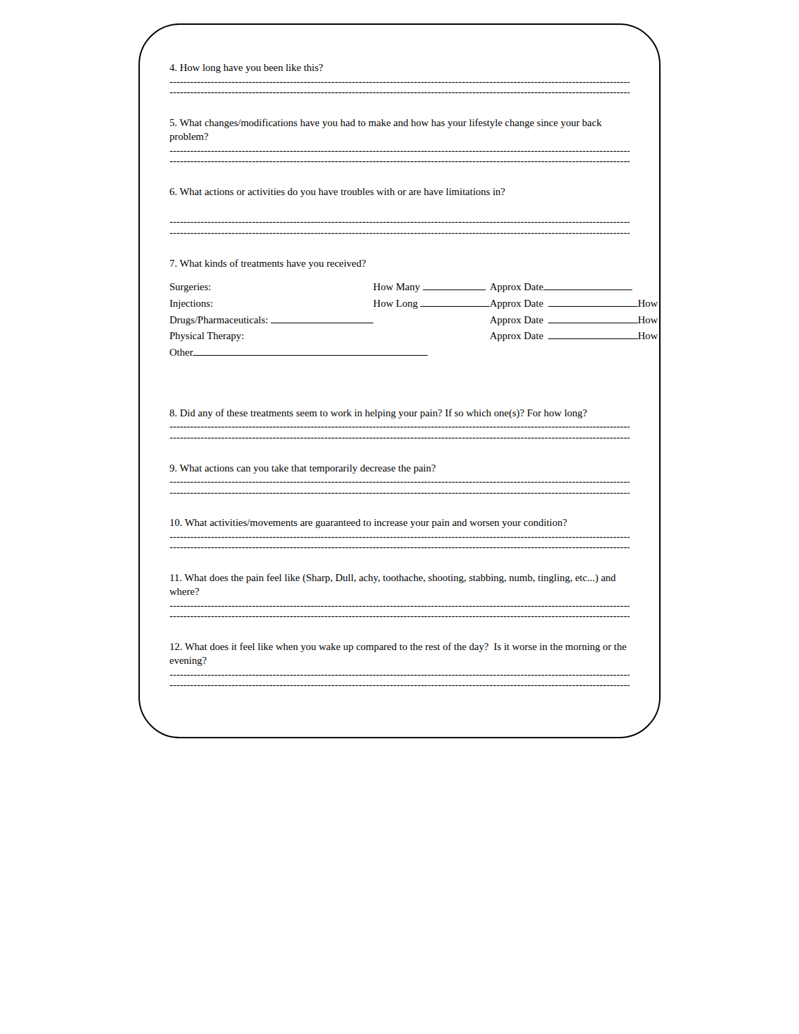4. How long have you been like this?
----------------------------------------------------------------------------------------------------------------------------------------------------------------------------- -----------------------------------------------------------------------------------------------------------------------------------------------------------------------------
5. What changes/modifications have you had to make and how has your lifestyle change since your back problem?
----------------------------------------------------------------------------------------------------------------------------------------------------------------------------- -----------------------------------------------------------------------------------------------------------------------------------------------------------------------------
6. What actions or activities do you have troubles with or are have limitations in?
----------------------------------------------------------------------------------------------------------------------------------------------------------------------------- -----------------------------------------------------------------------------------------------------------------------------------------------------------------------------
7. What kinds of treatments have you received?
| Surgeries: | How Many | Approx Date | |
| Injections: | How Long | Approx Date | How Long |
| Drugs/Pharmaceuticals: | | Approx Date | How Long |
| Physical Therapy: | | Approx Date | How Long |
| Other |
8. Did any of these treatments seem to work in helping your pain? If so which one(s)? For how long?
----------------------------------------------------------------------------------------------------------------------------------------------------------------------------- -----------------------------------------------------------------------------------------------------------------------------------------------------------------------------
9. What actions can you take that temporarily decrease the pain?
----------------------------------------------------------------------------------------------------------------------------------------------------------------------------- -----------------------------------------------------------------------------------------------------------------------------------------------------------------------------
10. What activities/movements are guaranteed to increase your pain and worsen your condition?
----------------------------------------------------------------------------------------------------------------------------------------------------------------------------- -----------------------------------------------------------------------------------------------------------------------------------------------------------------------------
11. What does the pain feel like (Sharp, Dull, achy, toothache, shooting, stabbing, numb, tingling, etc...) and where?
----------------------------------------------------------------------------------------------------------------------------------------------------------------------------- -----------------------------------------------------------------------------------------------------------------------------------------------------------------------------
12. What does it feel like when you wake up compared to the rest of the day? Is it worse in the morning or the evening?
----------------------------------------------------------------------------------------------------------------------------------------------------------------------------- -----------------------------------------------------------------------------------------------------------------------------------------------------------------------------